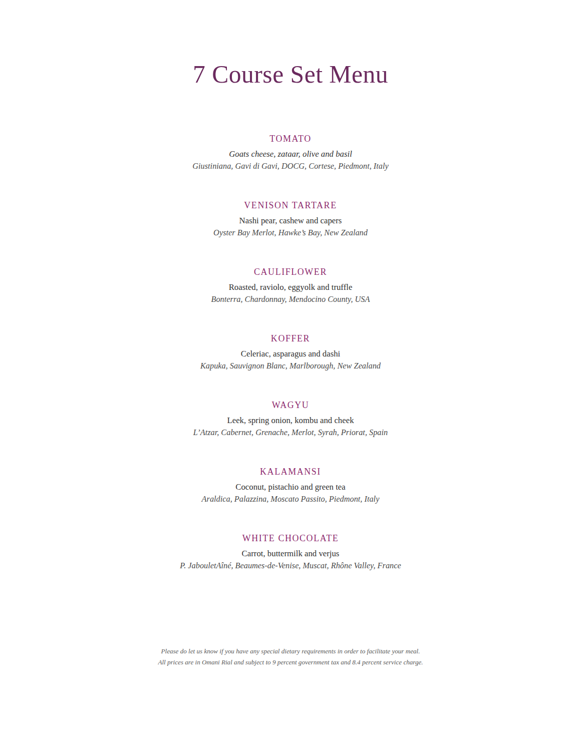7 Course Set Menu
Tomato
Goats cheese, zataar, olive and basil
Giustiniana, Gavi di Gavi, DOCG, Cortese, Piedmont, Italy
Venison Tartare
Nashi pear, cashew and capers
Oyster Bay Merlot, Hawke’s Bay, New Zealand
Cauliflower
Roasted, raviolo, eggyolk and truffle
Bonterra, Chardonnay, Mendocino County, USA
Koffer
Celeriac, asparagus and dashi
Kapuka, Sauvignon Blanc, Marlborough, New Zealand
Wagyu
Leek, spring onion, kombu and cheek
L’Atzar, Cabernet, Grenache, Merlot, Syrah, Priorat, Spain
Kalamansi
Coconut, pistachio and green tea
Araldica, Palazzina, Moscato Passito, Piedmont, Italy
White Chocolate
Carrot, buttermilk and verjus
P. JabouletAîné, Beaumes-de-Venise, Muscat, Rhône Valley, France
Please do let us know if you have any special dietary requirements in order to facilitate your meal.
All prices are in Omani Rial and subject to 9 percent government tax and 8.4 percent service charge.